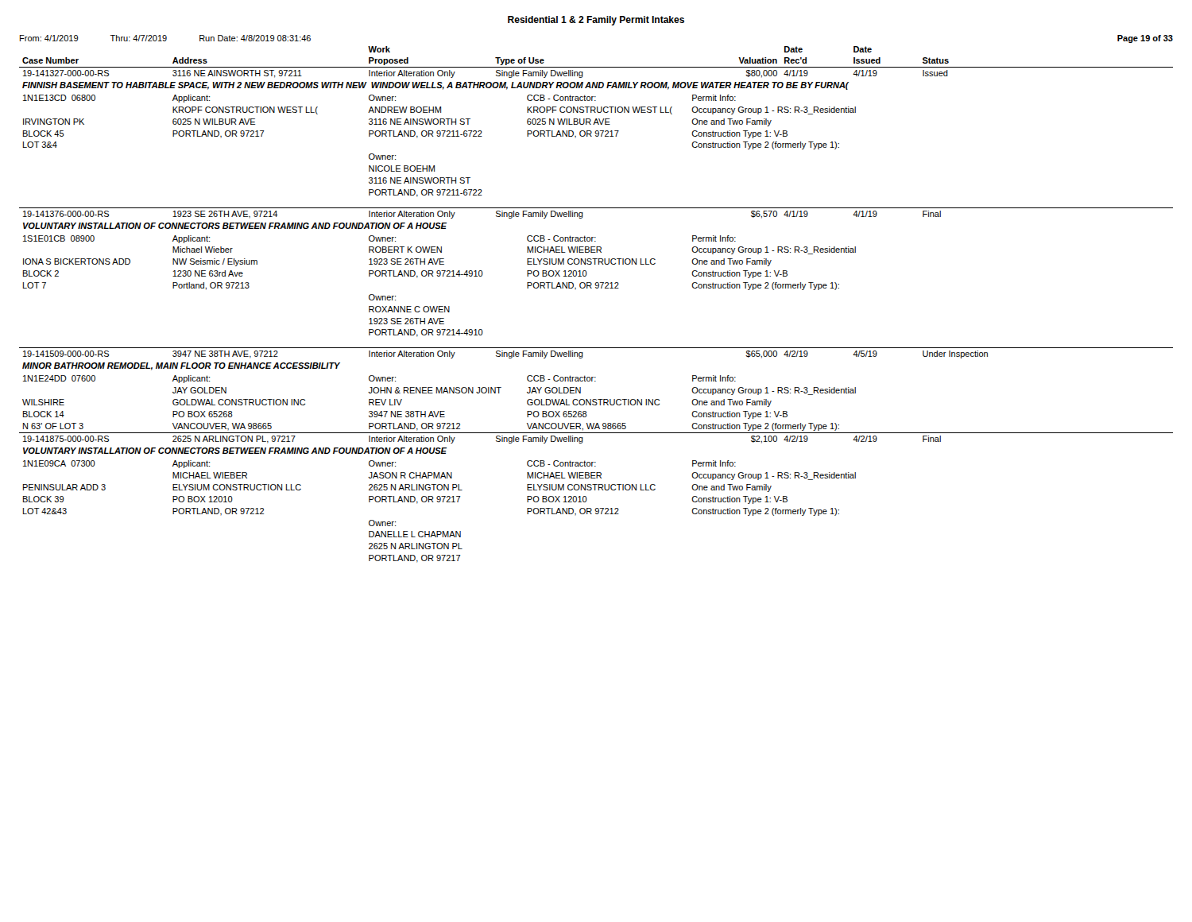Residential 1 & 2 Family Permit Intakes
From: 4/1/2019 Thru: 4/7/2019 Run Date: 4/8/2019 08:31:46
Page 19 of 33
| | | Work | | | Date | Date | |
| --- | --- | --- | --- | --- | --- | --- | --- |
| Case Number | Address | Proposed | Type of Use | Valuation | Rec'd | Issued | Status |
| 19-141327-000-00-RS | 3116 NE AINSWORTH ST, 97211 | Interior Alteration Only | Single Family Dwelling | $80,000 | 4/1/19 | 4/1/19 | Issued |
| FINNISH BASEMENT TO HABITABLE SPACE, WITH 2 NEW BEDROOMS WITH NEW WINDOW WELLS, A BATHROOM, LAUNDRY ROOM AND FAMILY ROOM, MOVE WATER HEATER TO BE BY FURNA( |
| 1N1E13CD 06800 IRVINGTON PK BLOCK 45 LOT 3&4 | Applicant: KROPF CONSTRUCTION WEST LL( 6025 N WILBUR AVE PORTLAND, OR 97217 | / Owner: ANDREW BOEHM 3116 NE AINSWORTH ST PORTLAND, OR 97211-6722 Owner: NICOLE BOEHM 3116 NE AINSWORTH ST PORTLAND, OR 97211-6722 / CCB - Contractor: KROPF CONSTRUCTION WEST LL( 6025 N WILBUR AVE PORTLAND, OR 97217 / | Permit Info: Occupancy Group 1 - RS: R-3_Residential One and Two Family Construction Type 1: V-B Construction Type 2 (formerly Type 1): |
| 19-141376-000-00-RS | 1923 SE 26TH AVE, 97214 | Interior Alteration Only | Single Family Dwelling | $6,570 | 4/1/19 | 4/1/19 | Final |
| VOLUNTARY INSTALLATION OF CONNECTORS BETWEEN FRAMING AND FOUNDATION OF A HOUSE |
| 1S1E01CB 08900 IONA S BICKERTONS ADD BLOCK 2 LOT 7 | Applicant: Michael Wieber NW Seismic / Elysium 1230 NE 63rd Ave Portland, OR 97213 | / Owner: ROBERT K OWEN 1923 SE 26TH AVE PORTLAND, OR 97214-4910 Owner: ROXANNE C OWEN 1923 SE 26TH AVE PORTLAND, OR 97214-4910 / CCB - Contractor: MICHAEL WIEBER ELYSIUM CONSTRUCTION LLC PO BOX 12010 PORTLAND, OR 97212 / | Permit Info: Occupancy Group 1 - RS: R-3_Residential One and Two Family Construction Type 1: V-B Construction Type 2 (formerly Type 1): |
| 19-141509-000-00-RS | 3947 NE 38TH AVE, 97212 | Interior Alteration Only | Single Family Dwelling | $65,000 | 4/2/19 | 4/5/19 | Under Inspection |
| MINOR BATHROOM REMODEL, MAIN FLOOR TO ENHANCE ACCESSIBILITY |
| 1N1E24DD 07600 WILSHIRE BLOCK 14 N 63' OF LOT 3 | Applicant: JAY GOLDEN GOLDWAL CONSTRUCTION INC PO BOX 65268 VANCOUVER, WA 98665 | / Owner: JOHN & RENEE MANSON JOINT REV LIV 3947 NE 38TH AVE PORTLAND, OR 97212 / CCB - Contractor: JAY GOLDEN GOLDWAL CONSTRUCTION INC PO BOX 65268 VANCOUVER, WA 98665 / | Permit Info: Occupancy Group 1 - RS: R-3_Residential One and Two Family Construction Type 1: V-B Construction Type 2 (formerly Type 1): |
| 19-141875-000-00-RS | 2625 N ARLINGTON PL, 97217 | Interior Alteration Only | Single Family Dwelling | $2,100 | 4/2/19 | 4/2/19 | Final |
| VOLUNTARY INSTALLATION OF CONNECTORS BETWEEN FRAMING AND FOUNDATION OF A HOUSE |
| 1N1E09CA 07300 PENINSULAR ADD 3 BLOCK 39 LOT 42&43 | Applicant: MICHAEL WIEBER ELYSIUM CONSTRUCTION LLC PO BOX 12010 PORTLAND, OR 97212 | / Owner: JASON R CHAPMAN 2625 N ARLINGTON PL PORTLAND, OR 97217 Owner: DANELLE L CHAPMAN 2625 N ARLINGTON PL PORTLAND, OR 97217 / CCB - Contractor: MICHAEL WIEBER ELYSIUM CONSTRUCTION LLC PO BOX 12010 PORTLAND, OR 97212 / | Permit Info: Occupancy Group 1 - RS: R-3_Residential One and Two Family Construction Type 1: V-B Construction Type 2 (formerly Type 1): |